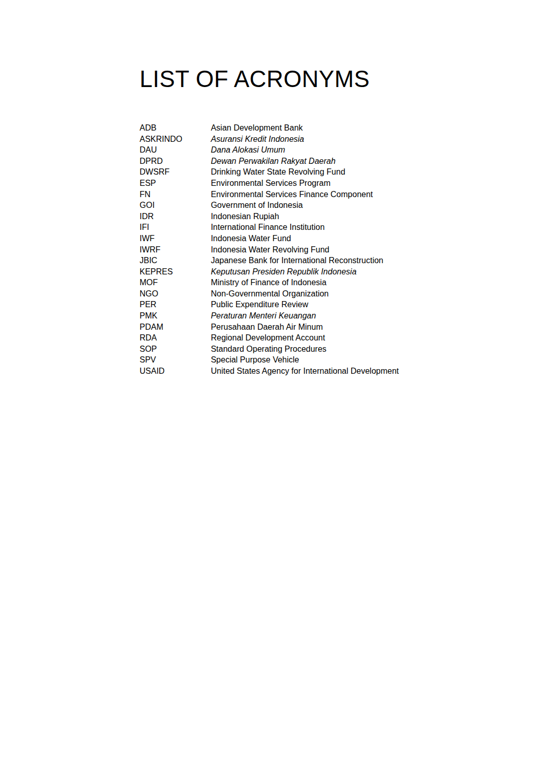LIST OF ACRONYMS
ADB
Asian Development Bank
ASKRINDO
Asuransi Kredit Indonesia
DAU
Dana Alokasi Umum
DPRD
Dewan Perwakilan Rakyat Daerah
DWSRF
Drinking Water State Revolving Fund
ESP
Environmental Services Program
FN
Environmental Services Finance Component
GOI
Government of Indonesia
IDR
Indonesian Rupiah
IFI
International Finance Institution
IWF
Indonesia Water Fund
IWRF
Indonesia Water Revolving Fund
JBIC
Japanese Bank for International Reconstruction
KEPRES
Keputusan Presiden Republik Indonesia
MOF
Ministry of Finance of Indonesia
NGO
Non-Governmental Organization
PER
Public Expenditure Review
PMK
Peraturan Menteri Keuangan
PDAM
Perusahaan Daerah Air Minum
RDA
Regional Development Account
SOP
Standard Operating Procedures
SPV
Special Purpose Vehicle
USAID
United States Agency for International Development